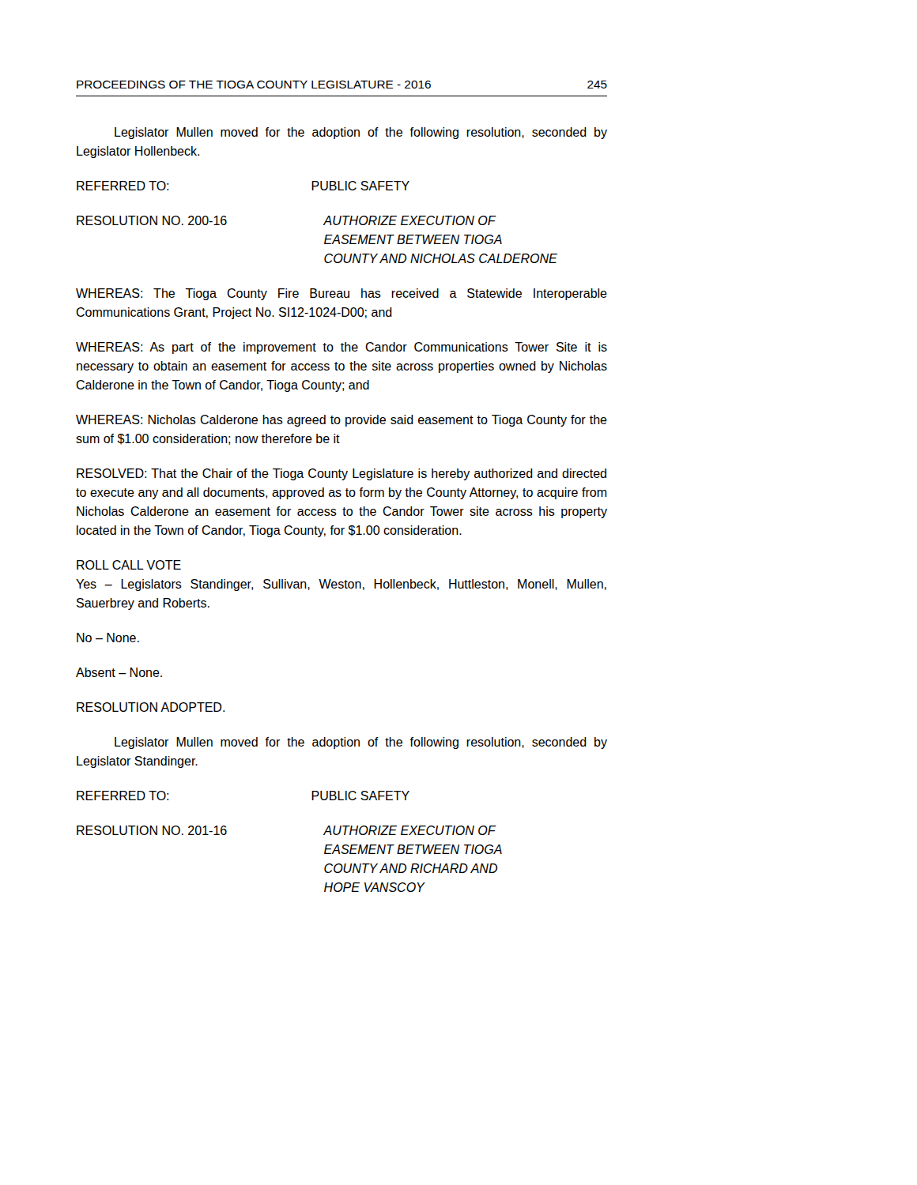Proceedings of the Tioga County Legislature - 2016 245
Legislator Mullen moved for the adoption of the following resolution, seconded by Legislator Hollenbeck.
REFERRED TO: PUBLIC SAFETY
RESOLUTION NO. 200-16 AUTHORIZE EXECUTION OF
EASEMENT BETWEEN TIOGA
COUNTY AND NICHOLAS CALDERONE
WHEREAS: The Tioga County Fire Bureau has received a Statewide Interoperable Communications Grant, Project No. SI12-1024-D00; and
WHEREAS: As part of the improvement to the Candor Communications Tower Site it is necessary to obtain an easement for access to the site across properties owned by Nicholas Calderone in the Town of Candor, Tioga County; and
WHEREAS: Nicholas Calderone has agreed to provide said easement to Tioga County for the sum of $1.00 consideration; now therefore be it
RESOLVED: That the Chair of the Tioga County Legislature is hereby authorized and directed to execute any and all documents, approved as to form by the County Attorney, to acquire from Nicholas Calderone an easement for access to the Candor Tower site across his property located in the Town of Candor, Tioga County, for $1.00 consideration.
ROLL CALL VOTE
Yes – Legislators Standinger, Sullivan, Weston, Hollenbeck, Huttleston, Monell, Mullen, Sauerbrey and Roberts.
No – None.
Absent – None.
RESOLUTION ADOPTED.
Legislator Mullen moved for the adoption of the following resolution, seconded by Legislator Standinger.
REFERRED TO: PUBLIC SAFETY
RESOLUTION NO. 201-16 AUTHORIZE EXECUTION OF
EASEMENT BETWEEN TIOGA
COUNTY AND RICHARD AND
HOPE VANSCOY